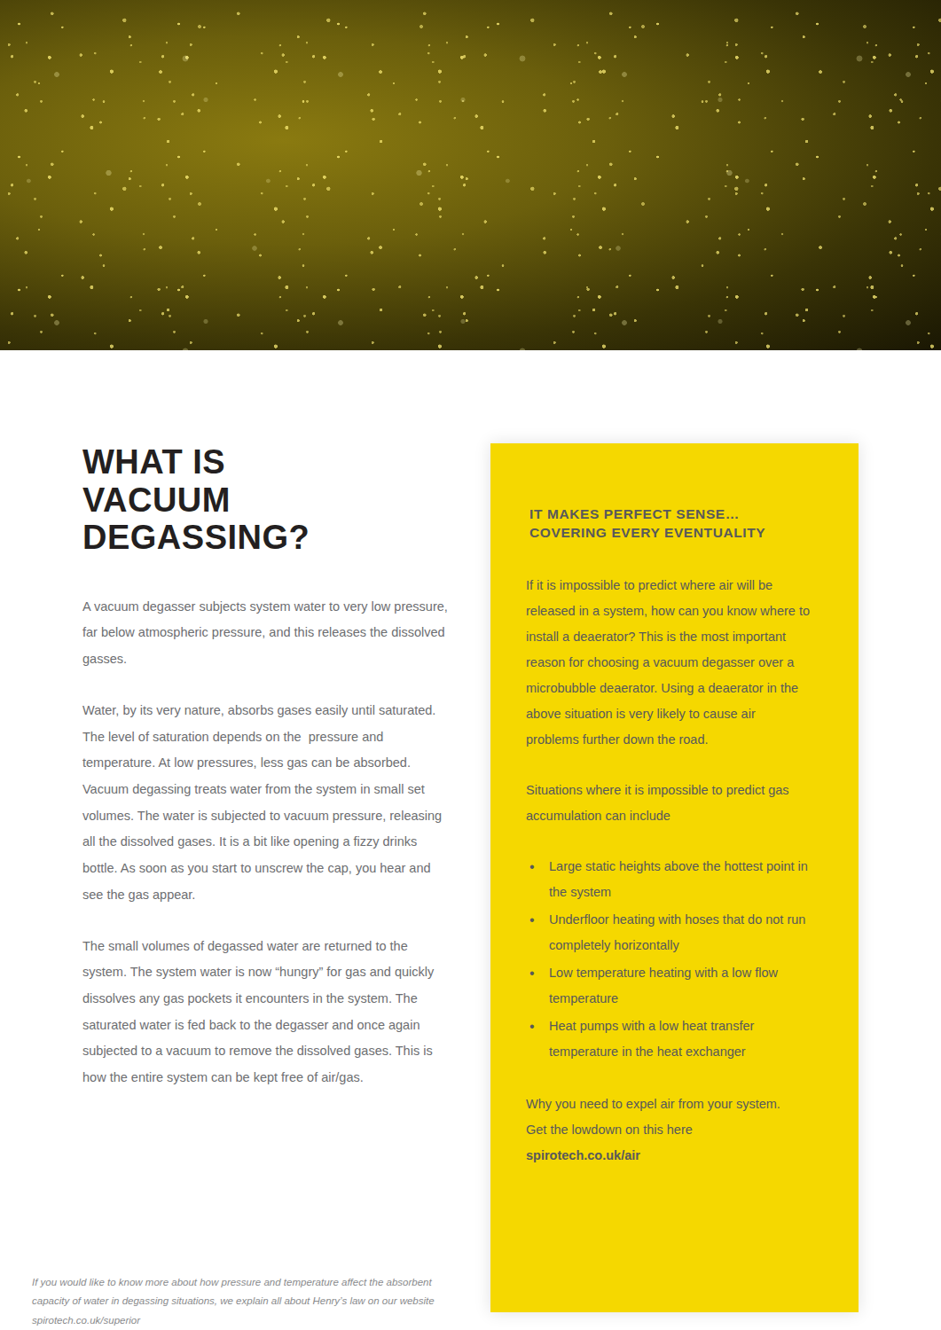What is
Vacuum Degassing?
A vacuum degasser subjects system water to very low pressure, far below atmospheric pressure, and this releases the dissolved gasses.
Water, by its very nature, absorbs gases easily until saturated. The level of saturation depends on the pressure and temperature. At low pressures, less gas can be absorbed. Vacuum degassing treats water from the system in small set volumes. The water is subjected to vacuum pressure, releasing all the dissolved gases. It is a bit like opening a fizzy drinks bottle. As soon as you start to unscrew the cap, you hear and see the gas appear.
The small volumes of degassed water are returned to the system. The system water is now “hungry” for gas and quickly dissolves any gas pockets it encounters in the system. The saturated water is fed back to the degasser and once again subjected to a vacuum to remove the dissolved gases. This is how the entire system can be kept free of air/gas.
It makes perfect sense…
Covering every eventuality
If it is impossible to predict where air will be released in a system, how can you know where to install a deaerator? This is the most important reason for choosing a vacuum degasser over a microbubble deaerator. Using a deaerator in the above situation is very likely to cause air problems further down the road.
Situations where it is impossible to predict gas accumulation can include
Large static heights above the hottest point in the system
Underfloor heating with hoses that do not run completely horizontally
Low temperature heating with a low flow temperature
Heat pumps with a low heat transfer temperature in the heat exchanger
Why you need to expel air from your system.
Get the lowdown on this here
spirotech.co.uk/air
If you would like to know more about how pressure and temperature affect the absorbent capacity of water in degassing situations, we explain all about Henry’s law on our website spirotech.co.uk/superior